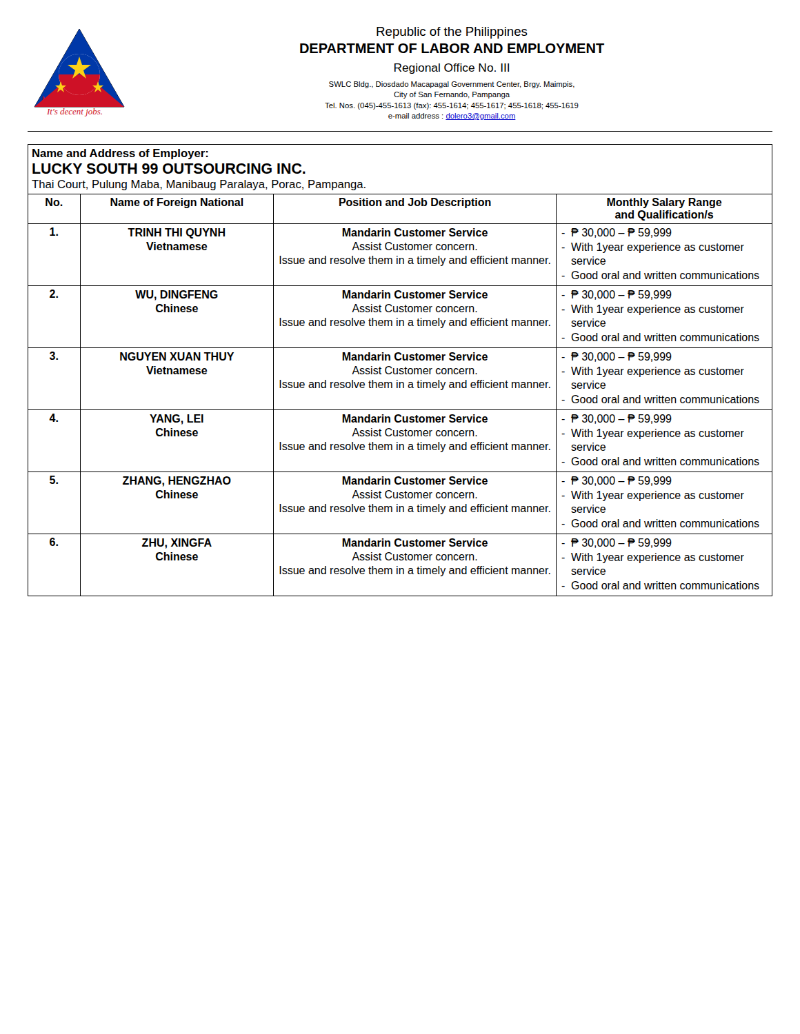More Than Jobs! It's decent jobs.
Republic of the Philippines
DEPARTMENT OF LABOR AND EMPLOYMENT
Regional Office No. III
SWLC Bldg., Diosdado Macapagal Government Center, Brgy. Maimpis,
City of San Fernando, Pampanga
Tel. Nos. (045)-455-1613 (fax): 455-1614; 455-1617; 455-1618; 455-1619
e-mail address : dolero3@gmail.com
| Name and Address of Employer: LUCKY SOUTH 99 OUTSOURCING INC. Thai Court, Pulung Maba, Manibaug Paralaya, Porac, Pampanga. |
| No. | Name of Foreign National | Position and Job Description | Monthly Salary Range and Qualification/s |
| 1. | TRINH THI QUYNH Vietnamese | Mandarin Customer Service Assist Customer concern. Issue and resolve them in a timely and efficient manner. | ₱ 30,000 – ₱ 59,999 With 1year experience as customer service Good oral and written communications |
| 2. | WU, DINGFENG Chinese | Mandarin Customer Service Assist Customer concern. Issue and resolve them in a timely and efficient manner. | ₱ 30,000 – ₱ 59,999 With 1year experience as customer service Good oral and written communications |
| 3. | NGUYEN XUAN THUY Vietnamese | Mandarin Customer Service Assist Customer concern. Issue and resolve them in a timely and efficient manner. | ₱ 30,000 – ₱ 59,999 With 1year experience as customer service Good oral and written communications |
| 4. | YANG, LEI Chinese | Mandarin Customer Service Assist Customer concern. Issue and resolve them in a timely and efficient manner. | ₱ 30,000 – ₱ 59,999 With 1year experience as customer service Good oral and written communications |
| 5. | ZHANG, HENGZHAO Chinese | Mandarin Customer Service Assist Customer concern. Issue and resolve them in a timely and efficient manner. | ₱ 30,000 – ₱ 59,999 With 1year experience as customer service Good oral and written communications |
| 6. | ZHU, XINGFA Chinese | Mandarin Customer Service Assist Customer concern. Issue and resolve them in a timely and efficient manner. | ₱ 30,000 – ₱ 59,999 With 1year experience as customer service Good oral and written communications |